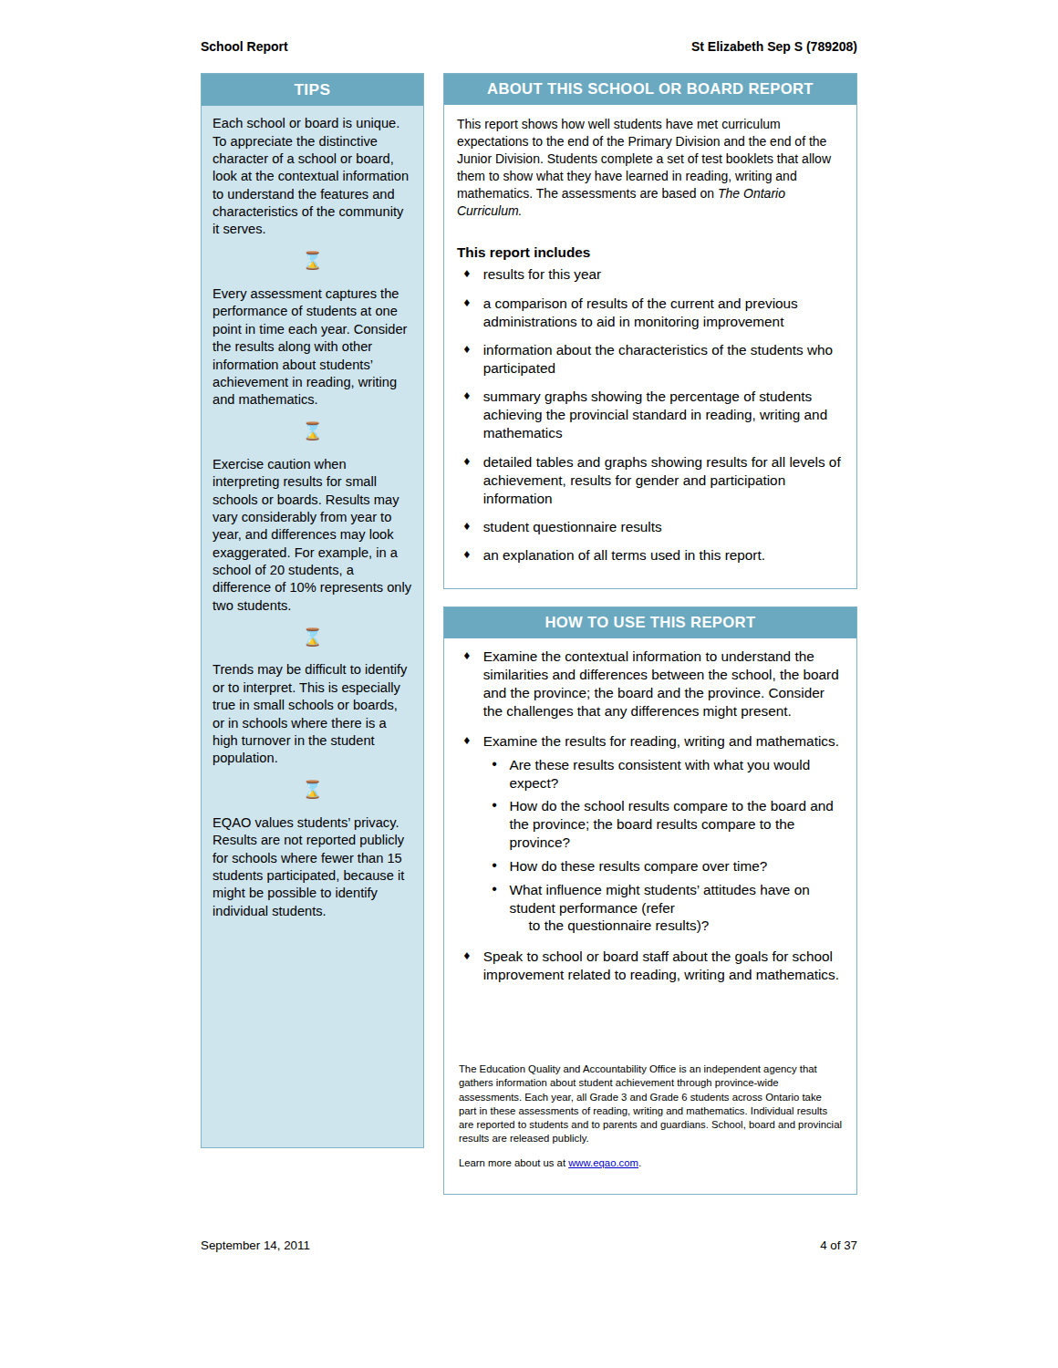School Report
St Elizabeth Sep S (789208)
TIPS
Each school or board is unique. To appreciate the distinctive character of a school or board, look at the contextual information to understand the features and characteristics of the community it serves.
⌛
Every assessment captures the performance of students at one point in time each year. Consider the results along with other information about students’ achievement in reading, writing and mathematics.
⌛
Exercise caution when interpreting results for small schools or boards. Results may vary considerably from year to year, and differences may look exaggerated. For example, in a school of 20 students, a difference of 10% represents only two students.
⌛
Trends may be difficult to identify or to interpret. This is especially true in small schools or boards, or in schools where there is a high turnover in the student population.
⌛
EQAO values students’ privacy. Results are not reported publicly for schools where fewer than 15 students participated, because it might be possible to identify individual students.
ABOUT THIS SCHOOL OR BOARD REPORT
This report shows how well students have met curriculum expectations to the end of the Primary Division and the end of the Junior Division. Students complete a set of test booklets that allow them to show what they have learned in reading, writing and mathematics. The assessments are based on The Ontario Curriculum.
This report includes
results for this year
a comparison of results of the current and previous administrations to aid in monitoring improvement
information about the characteristics of the students who participated
summary graphs showing the percentage of students achieving the provincial standard in reading, writing and mathematics
detailed tables and graphs showing results for all levels of achievement, results for gender and participation information
student questionnaire results
an explanation of all terms used in this report.
HOW TO USE THIS REPORT
Examine the contextual information to understand the similarities and differences between the school, the board and the province; the board and the province. Consider the challenges that any differences might present.
Examine the results for reading, writing and mathematics.
Are these results consistent with what you would expect?
How do the school results compare to the board and the province; the board results compare to the province?
How do these results compare over time?
What influence might students’ attitudes have on student performance (refer
to the questionnaire results)?
Speak to school or board staff about the goals for school improvement related to reading, writing and mathematics.
The Education Quality and Accountability Office is an independent agency that gathers information about student achievement through province-wide assessments. Each year, all Grade 3 and Grade 6 students across Ontario take part in these assessments of reading, writing and mathematics. Individual results are reported to students and to parents and guardians. School, board and provincial results are released publicly.
Learn more about us at www.eqao.com.
September 14, 2011
4 of 37